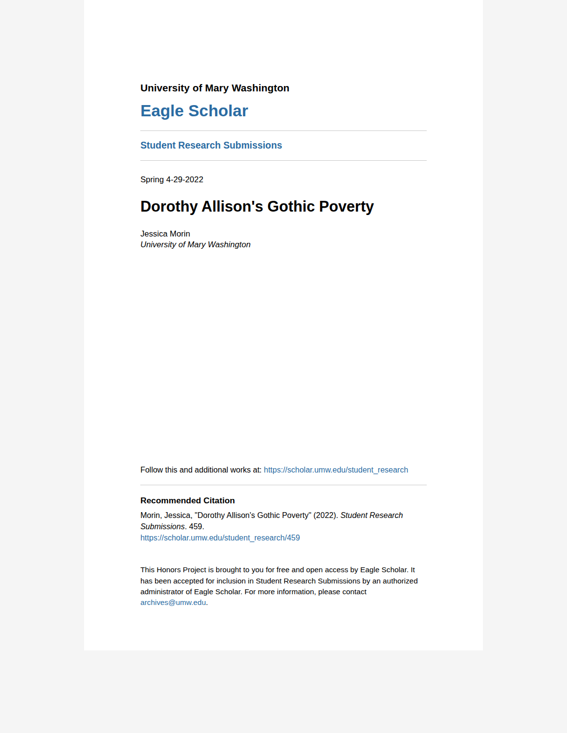University of Mary Washington
Eagle Scholar
Student Research Submissions
Spring 4-29-2022
Dorothy Allison's Gothic Poverty
Jessica Morin
University of Mary Washington
Follow this and additional works at: https://scholar.umw.edu/student_research
Recommended Citation
Morin, Jessica, "Dorothy Allison's Gothic Poverty" (2022). Student Research Submissions. 459.
https://scholar.umw.edu/student_research/459
This Honors Project is brought to you for free and open access by Eagle Scholar. It has been accepted for inclusion in Student Research Submissions by an authorized administrator of Eagle Scholar. For more information, please contact archives@umw.edu.